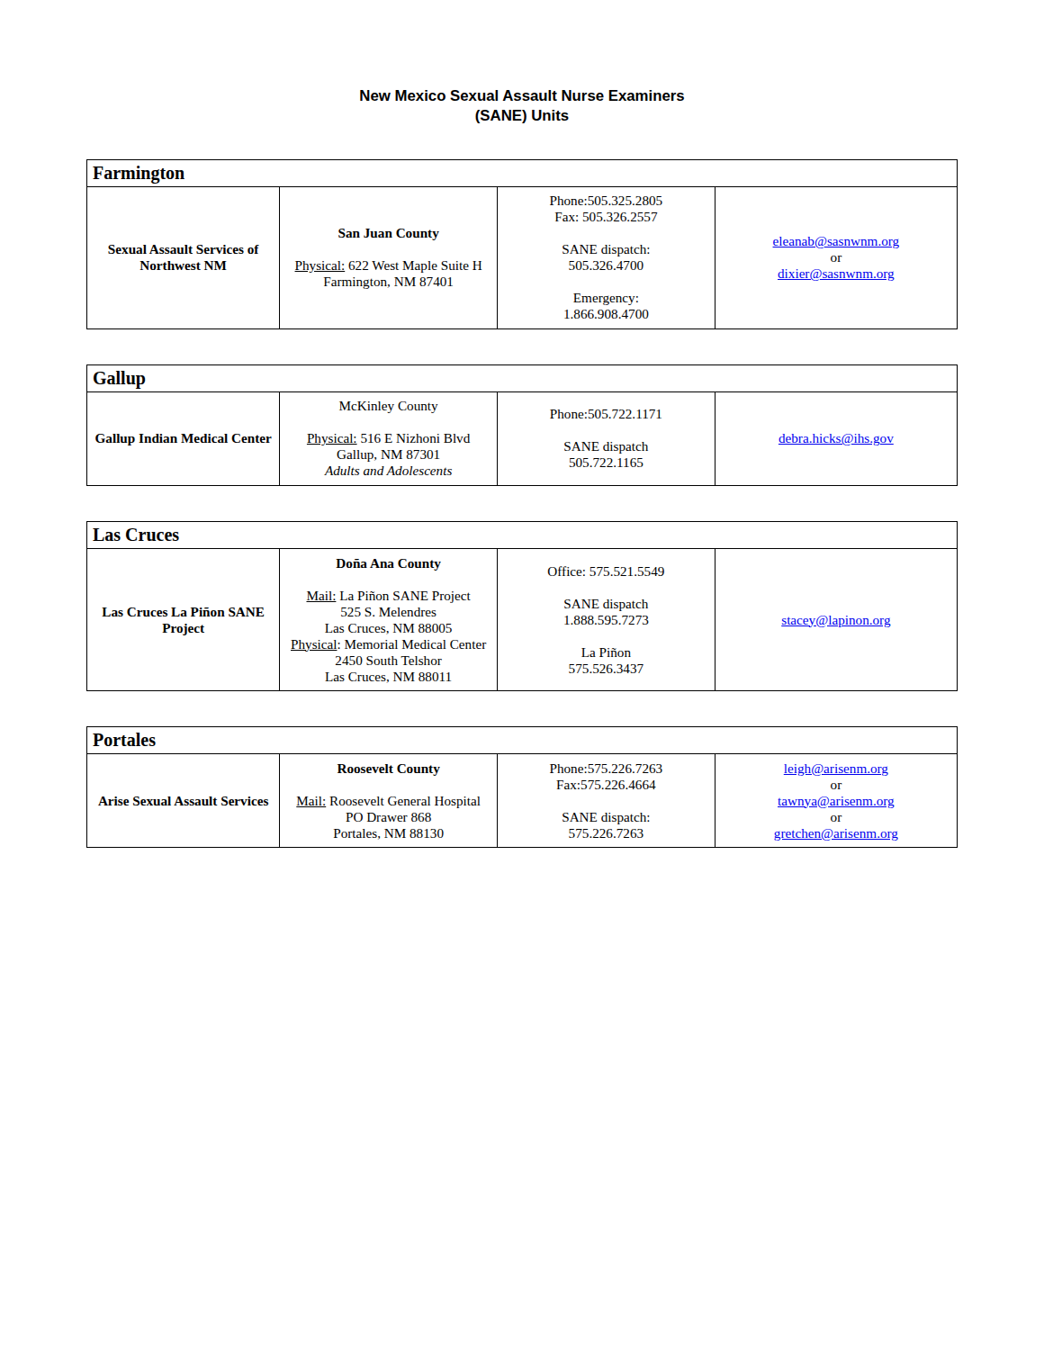New Mexico Sexual Assault Nurse Examiners
(SANE) Units
Farmington
| Sexual Assault Services of Northwest NM | San Juan County Physical: 622 West Maple Suite H Farmington, NM 87401 | Phone:505.325.2805 Fax: 505.326.2557 SANE dispatch: 505.326.4700 Emergency: 1.866.908.4700 | eleanab@sasnwnm.org or dixier@sasnwnm.org |
Gallup
| Gallup Indian Medical Center | McKinley County Physical: 516 E Nizhoni Blvd Gallup, NM 87301 Adults and Adolescents | Phone:505.722.1171 SANE dispatch 505.722.1165 | debra.hicks@ihs.gov |
Las Cruces
| Las Cruces La Piñon SANE Project | Doña Ana County Mail: La Piñon SANE Project 525 S. Melendres Las Cruces, NM 88005 Physical : Memorial Medical Center 2450 South Telshor Las Cruces, NM 88011 | Office: 575.521.5549 SANE dispatch 1.888.595.7273 La Piñon 575.526.3437 | stacey@lapinon.org |
Portales
| Arise Sexual Assault Services | Roosevelt County Mail: Roosevelt General Hospital PO Drawer 868 Portales, NM 88130 | Phone:575.226.7263 Fax:575.226.4664 SANE dispatch: 575.226.7263 | leigh@arisenm.org or tawnya@arisenm.org or gretchen@arisenm.org |